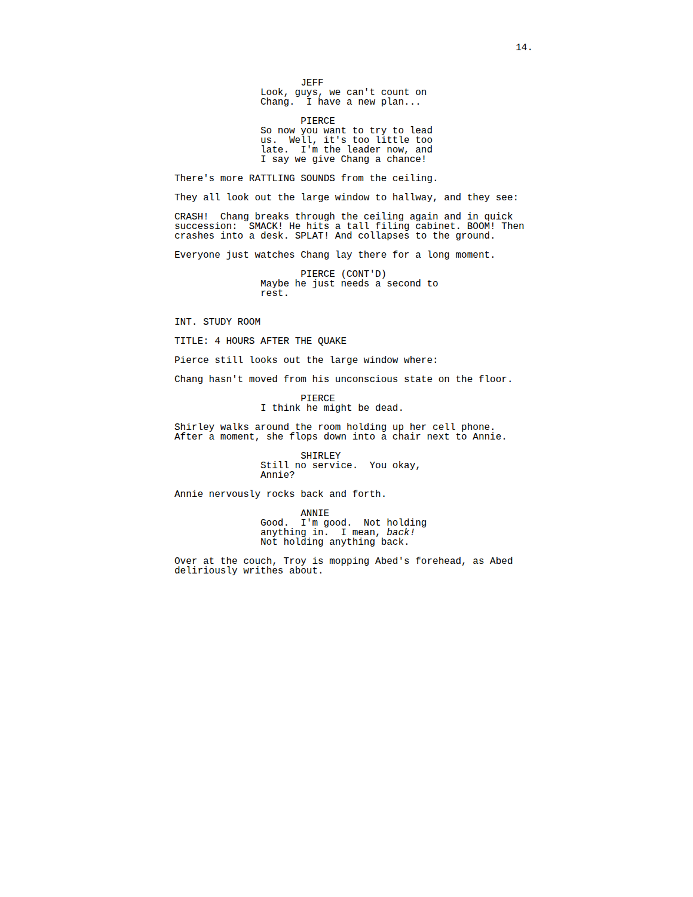14.
JEFF
Look, guys, we can't count on Chang. I have a new plan...
PIERCE
So now you want to try to lead us. Well, it's too little too late. I'm the leader now, and I say we give Chang a chance!
There's more RATTLING SOUNDS from the ceiling.
They all look out the large window to hallway, and they see:
CRASH! Chang breaks through the ceiling again and in quick succession: SMACK! He hits a tall filing cabinet. BOOM! Then crashes into a desk. SPLAT! And collapses to the ground.
Everyone just watches Chang lay there for a long moment.
PIERCE (CONT'D)
Maybe he just needs a second to rest.
INT. STUDY ROOM
TITLE: 4 HOURS AFTER THE QUAKE
Pierce still looks out the large window where:
Chang hasn't moved from his unconscious state on the floor.
PIERCE
I think he might be dead.
Shirley walks around the room holding up her cell phone. After a moment, she flops down into a chair next to Annie.
SHIRLEY
Still no service. You okay, Annie?
Annie nervously rocks back and forth.
ANNIE
Good. I'm good. Not holding anything in. I mean, back! Not holding anything back.
Over at the couch, Troy is mopping Abed's forehead, as Abed deliriously writhes about.